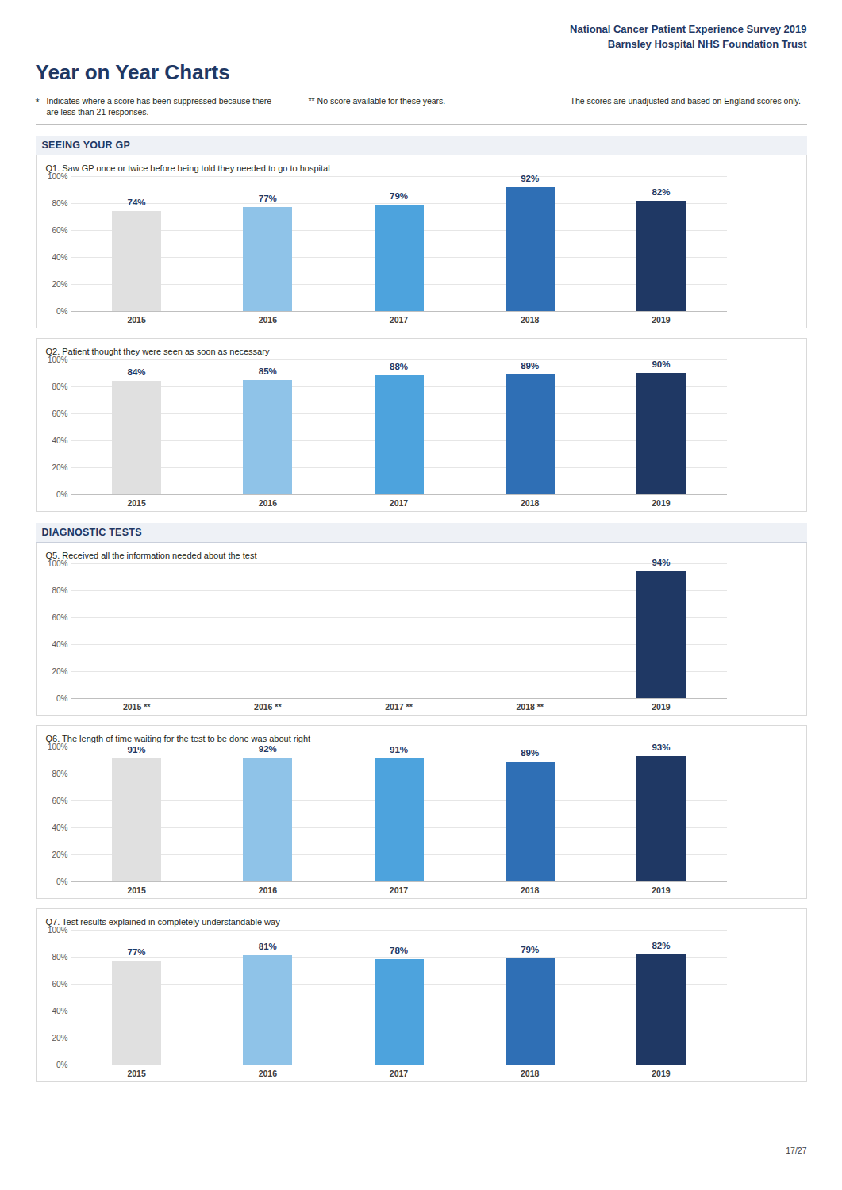National Cancer Patient Experience Survey 2019
Barnsley Hospital NHS Foundation Trust
Year on Year Charts
*Indicates where a score has been suppressed because there are less than 21 responses.
** No score available for these years.
The scores are unadjusted and based on England scores only.
SEEING YOUR GP
Q1. Saw GP once or twice before being told they needed to go to hospital
100%
80%
60%
40%
20%
0%
74%
77%
79%
92%
82%
2015
2016
2017
2018
2019
Q2. Patient thought they were seen as soon as necessary
100%
80%
60%
40%
20%
0%
84%
85%
88%
89%
90%
2015
2016
2017
2018
2019
DIAGNOSTIC TESTS
Q5. Received all the information needed about the test
100%
80%
60%
40%
20%
0%
94%
2015 **
2016 **
2017 **
2018 **
2019
Q6. The length of time waiting for the test to be done was about right
100%
80%
60%
40%
20%
0%
91%
92%
91%
89%
93%
2015
2016
2017
2018
2019
Q7. Test results explained in completely understandable way
100%
80%
60%
40%
20%
0%
77%
81%
78%
79%
82%
2015
2016
2017
2018
2019
17/27